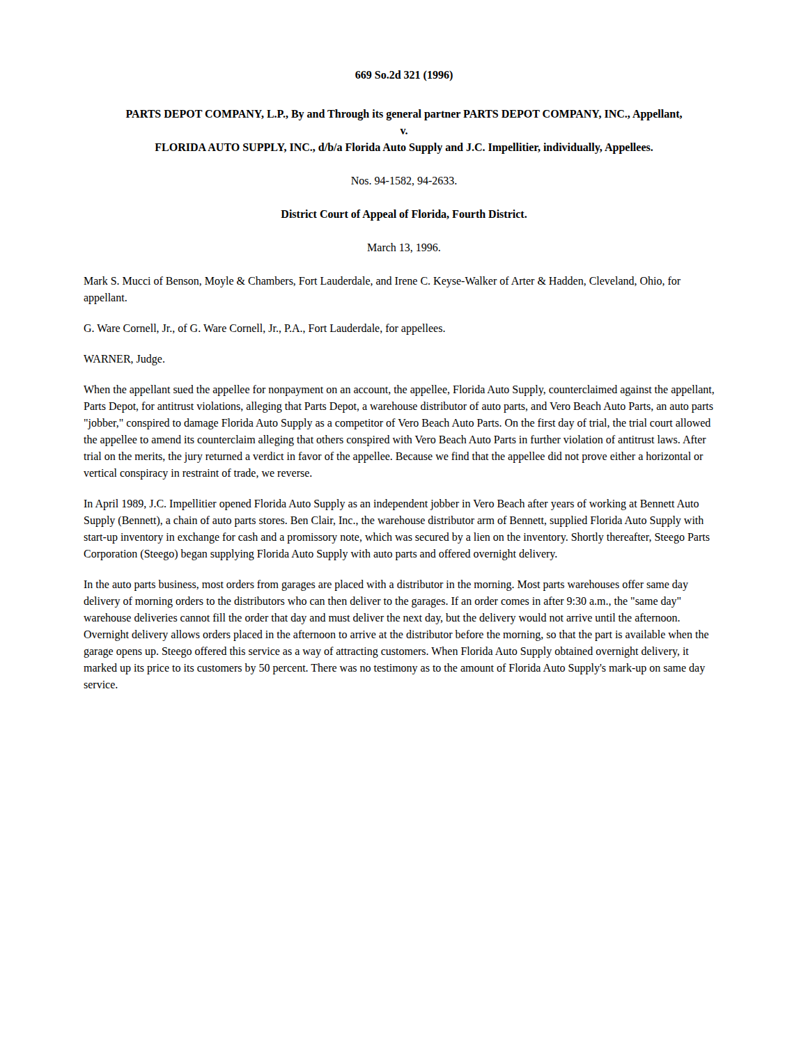669 So.2d 321 (1996)
PARTS DEPOT COMPANY, L.P., By and Through its general partner PARTS DEPOT COMPANY, INC., Appellant,
v.
FLORIDA AUTO SUPPLY, INC., d/b/a Florida Auto Supply and J.C. Impellitier, individually, Appellees.
Nos. 94-1582, 94-2633.
District Court of Appeal of Florida, Fourth District.
March 13, 1996.
Mark S. Mucci of Benson, Moyle & Chambers, Fort Lauderdale, and Irene C. Keyse-Walker of Arter & Hadden, Cleveland, Ohio, for appellant.
G. Ware Cornell, Jr., of G. Ware Cornell, Jr., P.A., Fort Lauderdale, for appellees.
WARNER, Judge.
When the appellant sued the appellee for nonpayment on an account, the appellee, Florida Auto Supply, counterclaimed against the appellant, Parts Depot, for antitrust violations, alleging that Parts Depot, a warehouse distributor of auto parts, and Vero Beach Auto Parts, an auto parts "jobber," conspired to damage Florida Auto Supply as a competitor of Vero Beach Auto Parts. On the first day of trial, the trial court allowed the appellee to amend its counterclaim alleging that others conspired with Vero Beach Auto Parts in further violation of antitrust laws. After trial on the merits, the jury returned a verdict in favor of the appellee. Because we find that the appellee did not prove either a horizontal or vertical conspiracy in restraint of trade, we reverse.
In April 1989, J.C. Impellitier opened Florida Auto Supply as an independent jobber in Vero Beach after years of working at Bennett Auto Supply (Bennett), a chain of auto parts stores. Ben Clair, Inc., the warehouse distributor arm of Bennett, supplied Florida Auto Supply with start-up inventory in exchange for cash and a promissory note, which was secured by a lien on the inventory. Shortly thereafter, Steego Parts Corporation (Steego) began supplying Florida Auto Supply with auto parts and offered overnight delivery.
In the auto parts business, most orders from garages are placed with a distributor in the morning. Most parts warehouses offer same day delivery of morning orders to the distributors who can then deliver to the garages. If an order comes in after 9:30 a.m., the "same day" warehouse deliveries cannot fill the order that day and must deliver the next day, but the delivery would not arrive until the afternoon. Overnight delivery allows orders placed in the afternoon to arrive at the distributor before the morning, so that the part is available when the garage opens up. Steego offered this service as a way of attracting customers. When Florida Auto Supply obtained overnight delivery, it marked up its price to its customers by 50 percent. There was no testimony as to the amount of Florida Auto Supply's mark-up on same day service.